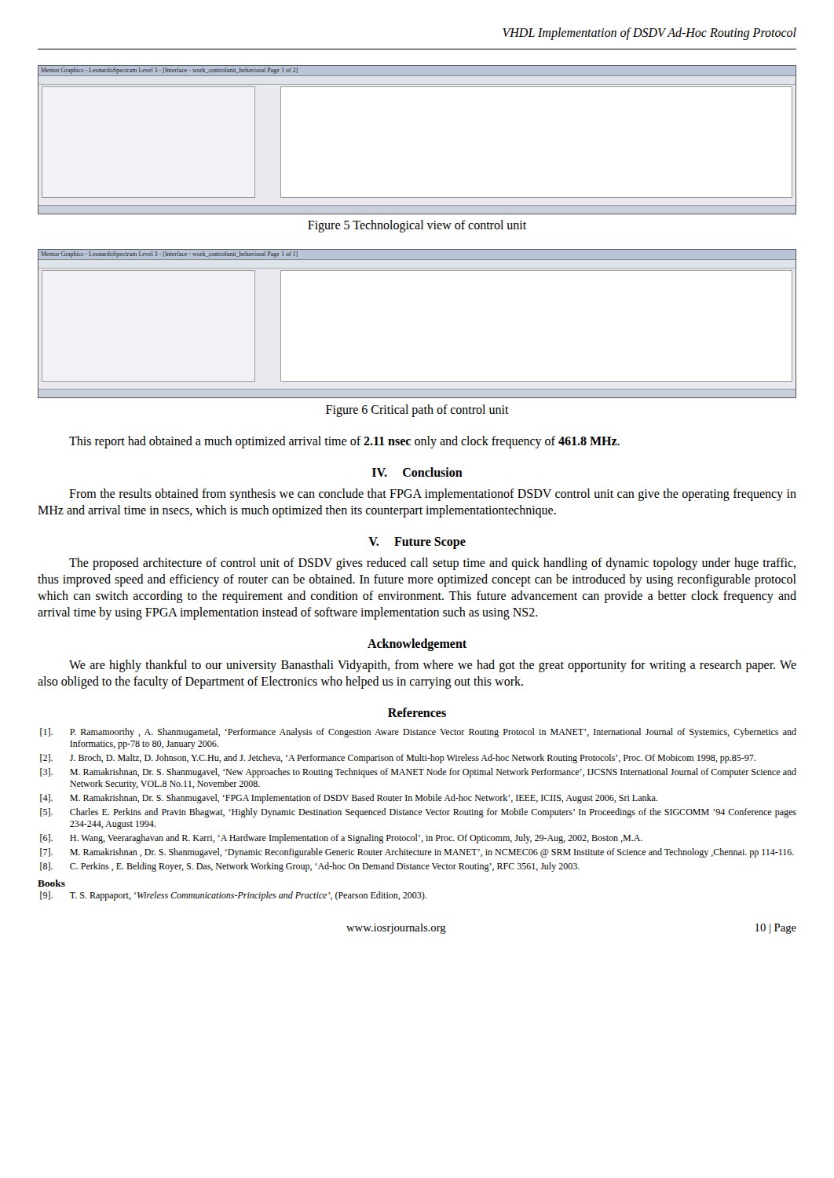VHDL Implementation of DSDV Ad-Hoc Routing Protocol
Mentor Graphics - LeonardoSpectrum Level 3 - [Interface - work_controlunit_behavioral Page 1 of 2]
Figure 5 Technological view of control unit
Mentor Graphics - LeonardoSpectrum Level 3 - [Interface - work_controlunit_behavioral Page 1 of 1]
Figure 6 Critical path of control unit
This report had obtained a much optimized arrival time of 2.11 nsec only and clock frequency of 461.8 MHz.
IV. Conclusion
From the results obtained from synthesis we can conclude that FPGA implementationof DSDV control unit can give the operating frequency in MHz and arrival time in nsecs, which is much optimized then its counterpart implementationtechnique.
V. Future Scope
The proposed architecture of control unit of DSDV gives reduced call setup time and quick handling of dynamic topology under huge traffic, thus improved speed and efficiency of router can be obtained. In future more optimized concept can be introduced by using reconfigurable protocol which can switch according to the requirement and condition of environment. This future advancement can provide a better clock frequency and arrival time by using FPGA implementation instead of software implementation such as using NS2.
Acknowledgement
We are highly thankful to our university Banasthali Vidyapith, from where we had got the great opportunity for writing a research paper. We also obliged to the faculty of Department of Electronics who helped us in carrying out this work.
References
[1]. P. Ramamoorthy , A. Shanmugametal, ‘Performance Analysis of Congestion Aware Distance Vector Routing Protocol in MANET’, International Journal of Systemics, Cybernetics and Informatics, pp-78 to 80, January 2006.
[2]. J. Broch, D. Maltz, D. Johnson, Y.C.Hu, and J. Jetcheva, ‘A Performance Comparison of Multi-hop Wireless Ad-hoc Network Routing Protocols’, Proc. Of Mobicom 1998, pp.85-97.
[3]. M. Ramakrishnan, Dr. S. Shanmugavel, ‘New Approaches to Routing Techniques of MANET Node for Optimal Network Performance’, IJCSNS International Journal of Computer Science and Network Security, VOL.8 No.11, November 2008.
[4]. M. Ramakrishnan, Dr. S. Shanmugavel, ‘FPGA Implementation of DSDV Based Router In Mobile Ad-hoc Network’, IEEE, ICIIS, August 2006, Sri Lanka.
[5]. Charles E. Perkins and Pravin Bhagwat, ‘Highly Dynamic Destination Sequenced Distance Vector Routing for Mobile Computers’ In Proceedings of the SIGCOMM ’94 Conference pages 234-244, August 1994.
[6]. H. Wang, Veeraraghavan and R. Karri, ‘A Hardware Implementation of a Signaling Protocol’, in Proc. Of Opticomm, July, 29-Aug, 2002, Boston ,M.A.
[7]. M. Ramakrishnan , Dr. S. Shanmugavel, ‘Dynamic Reconfigurable Generic Router Architecture in MANET’, in NCMEC06 @ SRM Institute of Science and Technology ,Chennai. pp 114-116.
[8]. C. Perkins , E. Belding Royer, S. Das, Network Working Group, ‘Ad-hoc On Demand Distance Vector Routing’, RFC 3561, July 2003.
Books
[9]. T. S. Rappaport, ‘Wireless Communications-Principles and Practice’, (Pearson Edition, 2003).
www.iosrjournals.org 10 | Page